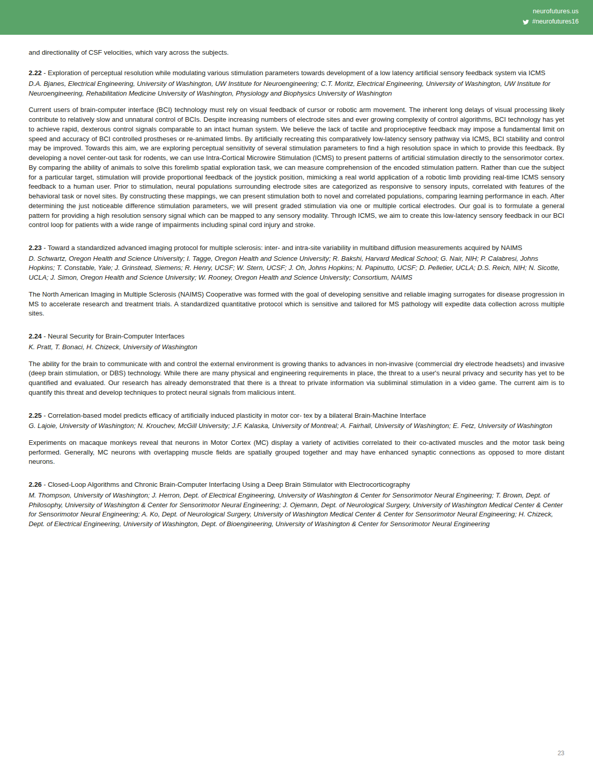neurofutures.us
#neurofutures16
and directionality of CSF velocities, which vary across the subjects.
2.22 - Exploration of perceptual resolution while modulating various stimulation parameters towards development of a low latency artificial sensory feedback system via ICMS
D.A. Bjanes, Electrical Engineering, University of Washington, UW Institute for Neuroengineering; C.T. Moritz, Electrical Engineering, University of Washington, UW Institute for Neuroengineering, Rehabilitation Medicine University of Washington, Physiology and Biophysics University of Washington
Current users of brain-computer interface (BCI) technology must rely on visual feedback of cursor or robotic arm movement. The inherent long delays of visual processing likely contribute to relatively slow and unnatural control of BCIs. Despite increasing numbers of electrode sites and ever growing complexity of control algorithms, BCI technology has yet to achieve rapid, dexterous control signals comparable to an intact human system. We believe the lack of tactile and proprioceptive feedback may impose a fundamental limit on speed and accuracy of BCI controlled prostheses or re-animated limbs. By artificially recreating this comparatively low-latency sensory pathway via ICMS, BCI stability and control may be improved. Towards this aim, we are exploring perceptual sensitivity of several stimulation parameters to find a high resolution space in which to provide this feedback. By developing a novel center-out task for rodents, we can use Intra-Cortical Microwire Stimulation (ICMS) to present patterns of artificial stimulation directly to the sensorimotor cortex. By comparing the ability of animals to solve this forelimb spatial exploration task, we can measure comprehension of the encoded stimulation pattern. Rather than cue the subject for a particular target, stimulation will provide proportional feedback of the joystick position, mimicking a real world application of a robotic limb providing real-time ICMS sensory feedback to a human user. Prior to stimulation, neural populations surrounding electrode sites are categorized as responsive to sensory inputs, correlated with features of the behavioral task or novel sites. By constructing these mappings, we can present stimulation both to novel and correlated populations, comparing learning performance in each. After determining the just noticeable difference stimulation parameters, we will present graded stimulation via one or multiple cortical electrodes. Our goal is to formulate a general pattern for providing a high resolution sensory signal which can be mapped to any sensory modality. Through ICMS, we aim to create this low-latency sensory feedback in our BCI control loop for patients with a wide range of impairments including spinal cord injury and stroke.
2.23 - Toward a standardized advanced imaging protocol for multiple sclerosis: inter- and intra-site variability in multiband diffusion measurements acquired by NAIMS
D. Schwartz, Oregon Health and Science University; I. Tagge, Oregon Health and Science University; R. Bakshi, Harvard Medical School; G. Nair, NIH; P. Calabresi, Johns Hopkins; T. Constable, Yale; J. Grinstead, Siemens; R. Henry, UCSF; W. Stern, UCSF; J. Oh, Johns Hopkins; N. Papinutto, UCSF; D. Pelletier, UCLA; D.S. Reich, NIH; N. Sicotte, UCLA; J. Simon, Oregon Health and Science University; W. Rooney, Oregon Health and Science University; Consortium, NAIMS
The North American Imaging in Multiple Sclerosis (NAIMS) Cooperative was formed with the goal of developing sensitive and reliable imaging surrogates for disease progression in MS to accelerate research and treatment trials. A standardized quantitative protocol which is sensitive and tailored for MS pathology will expedite data collection across multiple sites.
2.24 - Neural Security for Brain-Computer Interfaces
K. Pratt, T. Bonaci, H. Chizeck, University of Washington
The ability for the brain to communicate with and control the external environment is growing thanks to advances in non-invasive (commercial dry electrode headsets) and invasive (deep brain stimulation, or DBS) technology. While there are many physical and engineering requirements in place, the threat to a user's neural privacy and security has yet to be quantified and evaluated. Our research has already demonstrated that there is a threat to private information via subliminal stimulation in a video game. The current aim is to quantify this threat and develop techniques to protect neural signals from malicious intent.
2.25 - Correlation-based model predicts efficacy of artificially induced plasticity in motor cor- tex by a bilateral Brain-Machine Interface
G. Lajoie, University of Washington; N. Krouchev, McGill University; J.F. Kalaska, University of Montreal; A. Fairhall, University of Washington; E. Fetz, University of Washington
Experiments on macaque monkeys reveal that neurons in Motor Cortex (MC) display a variety of activities correlated to their co-activated muscles and the motor task being performed. Generally, MC neurons with overlapping muscle fields are spatially grouped together and may have enhanced synaptic connections as opposed to more distant neurons.
2.26 - Closed-Loop Algorithms and Chronic Brain-Computer Interfacing Using a Deep Brain Stimulator with Electrocorticography
M. Thompson, University of Washington; J. Herron, Dept. of Electrical Engineering, University of Washington & Center for Sensorimotor Neural Engineering; T. Brown, Dept. of Philosophy, University of Washington & Center for Sensorimotor Neural Engineering; J. Ojemann, Dept. of Neurological Surgery, University of Washington Medical Center & Center for Sensorimotor Neural Engineering; A. Ko, Dept. of Neurological Surgery, University of Washington Medical Center & Center for Sensorimotor Neural Engineering; H. Chizeck, Dept. of Electrical Engineering, University of Washington, Dept. of Bioengineering, University of Washington & Center for Sensorimotor Neural Engineering
23